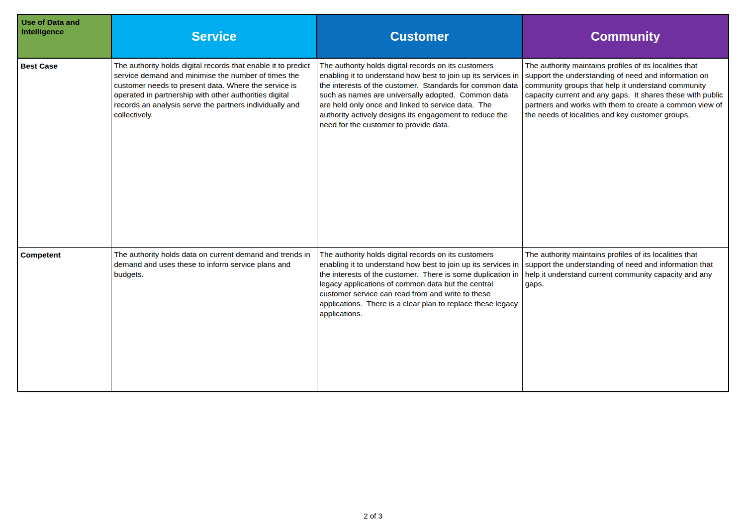| Use of Data and Intelligence | Service | Customer | Community |
| --- | --- | --- | --- |
| Best Case | The authority holds digital records that enable it to predict service demand and minimise the number of times the customer needs to present data. Where the service is operated in partnership with other authorities digital records an analysis serve the partners individually and collectively. | The authority holds digital records on its customers enabling it to understand how best to join up its services in the interests of the customer. Standards for common data such as names are universally adopted. Common data are held only once and linked to service data. The authority actively designs its engagement to reduce the need for the customer to provide data. | The authority maintains profiles of its localities that support the understanding of need and information on community groups that help it understand community capacity current and any gaps. It shares these with public partners and works with them to create a common view of the needs of localities and key customer groups. |
| Competent | The authority holds data on current demand and trends in demand and uses these to inform service plans and budgets. | The authority holds digital records on its customers enabling it to understand how best to join up its services in the interests of the customer. There is some duplication in legacy applications of common data but the central customer service can read from and write to these applications. There is a clear plan to replace these legacy applications. | The authority maintains profiles of its localities that support the understanding of need and information that help it understand current community capacity and any gaps. |
2 of 3